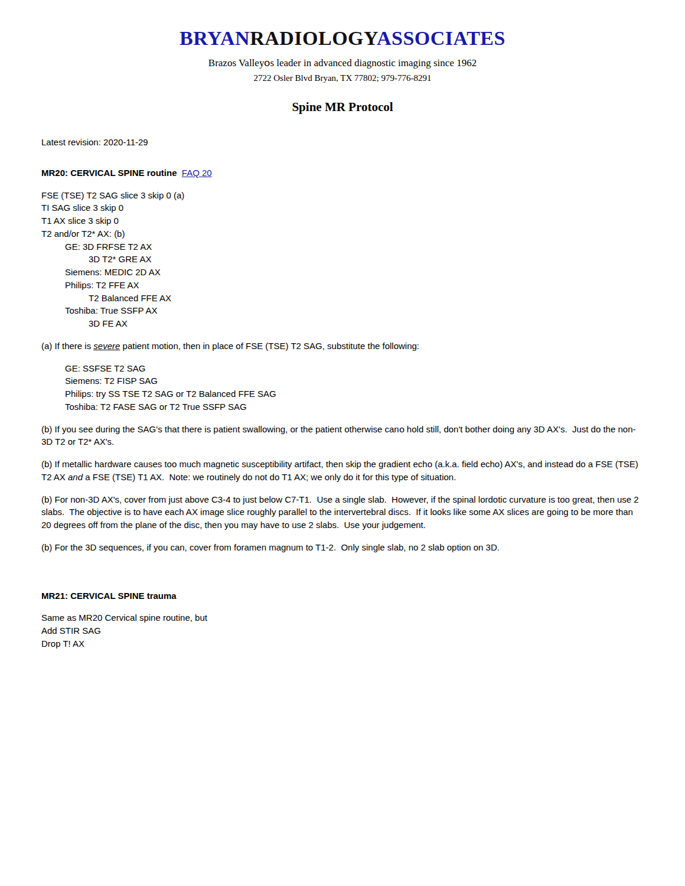BRYAN RADIOLOGY ASSOCIATES
Brazos Valleyօs leader in advanced diagnostic imaging since 1962
2722 Osler Blvd Bryan, TX 77802; 979-776-8291
Spine MR Protocol
Latest revision: 2020-11-29
MR20: CERVICAL SPINE routine FAQ 20
FSE (TSE) T2 SAG slice 3 skip 0 (a)
TI SAG slice 3 skip 0
T1 AX slice 3 skip 0
T2 and/or T2* AX: (b)
GE: 3D FRFSE T2 AX
3D T2* GRE AX
Siemens: MEDIC 2D AX
Philips: T2 FFE AX
T2 Balanced FFE AX
Toshiba: True SSFP AX
3D FE AX
(a) If there is severe patient motion, then in place of FSE (TSE) T2 SAG, substitute the following:
GE: SSFSE T2 SAG
Siemens: T2 FISP SAG
Philips: try SS TSE T2 SAG or T2 Balanced FFE SAG
Toshiba: T2 FASE SAG or T2 True SSFP SAG
(b) If you see during the SAG's that there is patient swallowing, or the patient otherwise canօ hold still, don't bother doing any 3D AX's. Just do the non-3D T2 or T2* AX's.
(b) If metallic hardware causes too much magnetic susceptibility artifact, then skip the gradient echo (a.k.a. field echo) AX's, and instead do a FSE (TSE) T2 AX and a FSE (TSE) T1 AX. Note: we routinely do not do T1 AX; we only do it for this type of situation.
(b) For non-3D AX's, cover from just above C3-4 to just below C7-T1. Use a single slab. However, if the spinal lordotic curvature is too great, then use 2 slabs. The objective is to have each AX image slice roughly parallel to the intervertebral discs. If it looks like some AX slices are going to be more than 20 degrees off from the plane of the disc, then you may have to use 2 slabs. Use your judgement.
(b) For the 3D sequences, if you can, cover from foramen magnum to T1-2. Only single slab, no 2 slab option on 3D.
MR21: CERVICAL SPINE trauma
Same as MR20 Cervical spine routine, but
Add STIR SAG
Drop T! AX